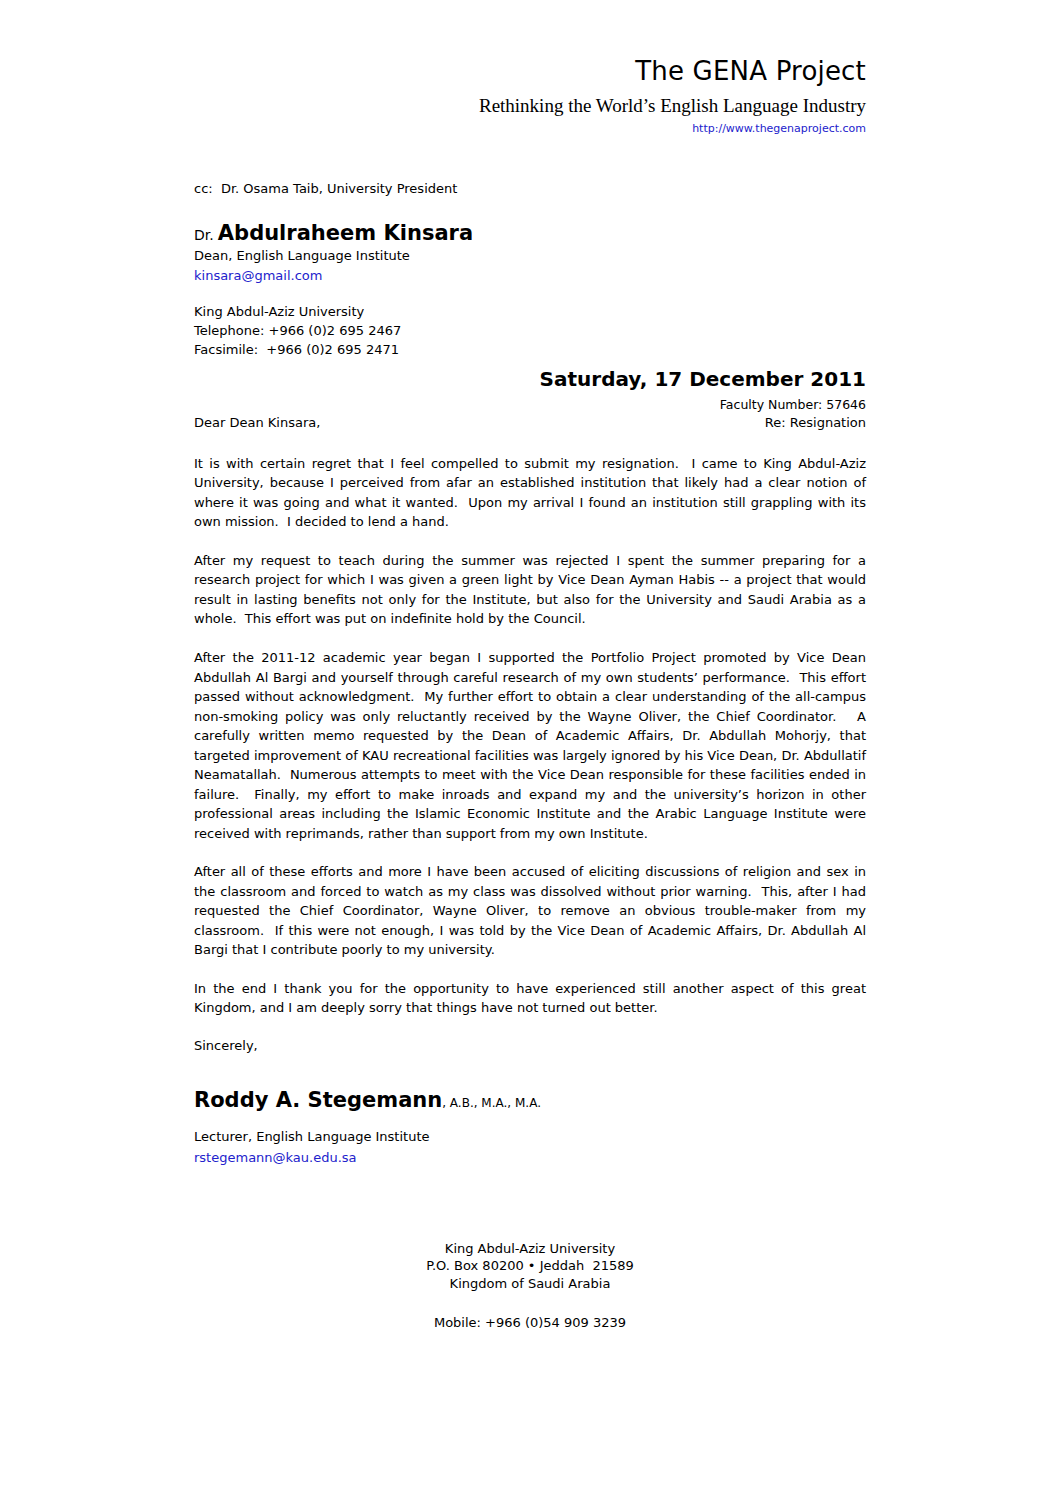The GENA Project
Rethinking the World’s English Language Industry
http://www.thegenaproject.com
cc: Dr. Osama Taib, University President
Dr. Abdulraheem Kinsara
Dean, English Language Institute
kinsara@gmail.com
King Abdul-Aziz University
Telephone: +966 (0)2 695 2467
Facsimile: +966 (0)2 695 2471
Saturday, 17 December 2011
Faculty Number: 57646
Dear Dean Kinsara,
Re: Resignation
It is with certain regret that I feel compelled to submit my resignation. I came to King Abdul-Aziz University, because I perceived from afar an established institution that likely had a clear notion of where it was going and what it wanted. Upon my arrival I found an institution still grappling with its own mission. I decided to lend a hand.
After my request to teach during the summer was rejected I spent the summer preparing for a research project for which I was given a green light by Vice Dean Ayman Habis -- a project that would result in lasting benefits not only for the Institute, but also for the University and Saudi Arabia as a whole. This effort was put on indefinite hold by the Council.
After the 2011-12 academic year began I supported the Portfolio Project promoted by Vice Dean Abdullah Al Bargi and yourself through careful research of my own students’ performance. This effort passed without acknowledgment. My further effort to obtain a clear understanding of the all-campus non-smoking policy was only reluctantly received by the Wayne Oliver, the Chief Coordinator. A carefully written memo requested by the Dean of Academic Affairs, Dr. Abdullah Mohorjy, that targeted improvement of KAU recreational facilities was largely ignored by his Vice Dean, Dr. Abdullatif Neamatallah. Numerous attempts to meet with the Vice Dean responsible for these facilities ended in failure. Finally, my effort to make inroads and expand my and the university’s horizon in other professional areas including the Islamic Economic Institute and the Arabic Language Institute were received with reprimands, rather than support from my own Institute.
After all of these efforts and more I have been accused of eliciting discussions of religion and sex in the classroom and forced to watch as my class was dissolved without prior warning. This, after I had requested the Chief Coordinator, Wayne Oliver, to remove an obvious trouble-maker from my classroom. If this were not enough, I was told by the Vice Dean of Academic Affairs, Dr. Abdullah Al Bargi that I contribute poorly to my university.
In the end I thank you for the opportunity to have experienced still another aspect of this great Kingdom, and I am deeply sorry that things have not turned out better.
Sincerely,
Roddy A. Stegemann, A.B., M.A., M.A.
Lecturer, English Language Institute
rstegemann@kau.edu.sa
King Abdul-Aziz University
P.O. Box 80200 • Jeddah 21589
Kingdom of Saudi Arabia
Mobile: +966 (0)54 909 3239